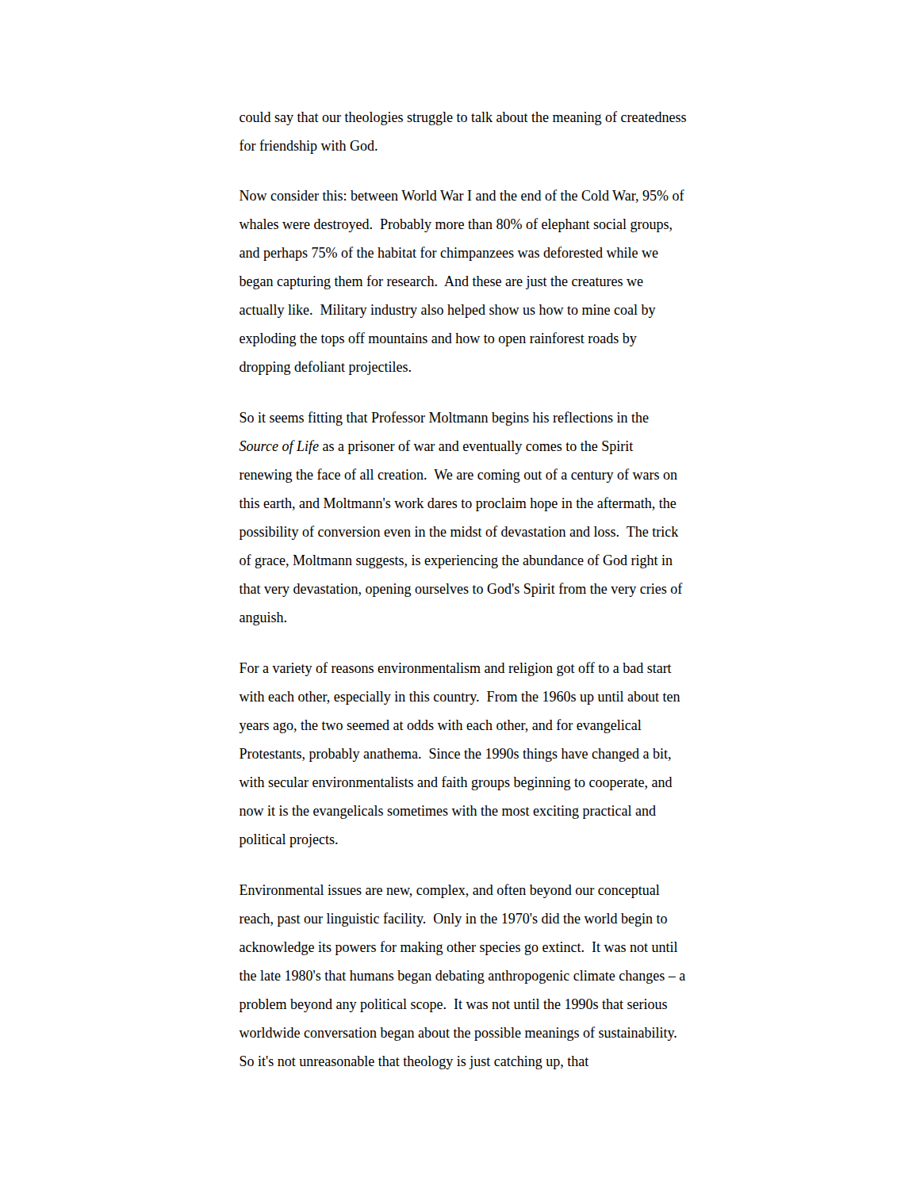could say that our theologies struggle to talk about the meaning of createdness for friendship with God.
Now consider this: between World War I and the end of the Cold War, 95% of whales were destroyed. Probably more than 80% of elephant social groups, and perhaps 75% of the habitat for chimpanzees was deforested while we began capturing them for research. And these are just the creatures we actually like. Military industry also helped show us how to mine coal by exploding the tops off mountains and how to open rainforest roads by dropping defoliant projectiles.
So it seems fitting that Professor Moltmann begins his reflections in the Source of Life as a prisoner of war and eventually comes to the Spirit renewing the face of all creation. We are coming out of a century of wars on this earth, and Moltmann's work dares to proclaim hope in the aftermath, the possibility of conversion even in the midst of devastation and loss. The trick of grace, Moltmann suggests, is experiencing the abundance of God right in that very devastation, opening ourselves to God's Spirit from the very cries of anguish.
For a variety of reasons environmentalism and religion got off to a bad start with each other, especially in this country. From the 1960s up until about ten years ago, the two seemed at odds with each other, and for evangelical Protestants, probably anathema. Since the 1990s things have changed a bit, with secular environmentalists and faith groups beginning to cooperate, and now it is the evangelicals sometimes with the most exciting practical and political projects.
Environmental issues are new, complex, and often beyond our conceptual reach, past our linguistic facility. Only in the 1970's did the world begin to acknowledge its powers for making other species go extinct. It was not until the late 1980's that humans began debating anthropogenic climate changes – a problem beyond any political scope. It was not until the 1990s that serious worldwide conversation began about the possible meanings of sustainability. So it's not unreasonable that theology is just catching up, that